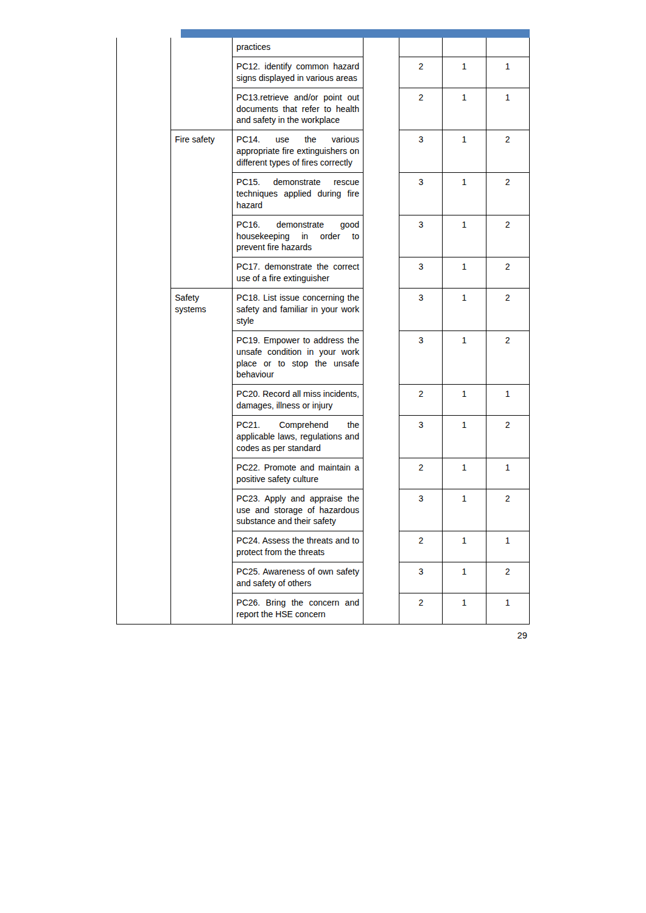| | | practices | | | | |
| PC12. identify common hazard signs displayed in various areas | 2 | 1 | 1 |
| PC13.retrieve and/or point out documents that refer to health and safety in the workplace | 2 | 1 | 1 |
| Fire safety | PC14. use the various appropriate fire extinguishers on different types of fires correctly | 3 | 1 | 2 |
| PC15. demonstrate rescue techniques applied during fire hazard | 3 | 1 | 2 |
| PC16. demonstrate good housekeeping in order to prevent fire hazards | 3 | 1 | 2 |
| PC17. demonstrate the correct use of a fire extinguisher | 3 | 1 | 2 |
| Safety systems | PC18. List issue concerning the safety and familiar in your work style | 3 | 1 | 2 |
| PC19. Empower to address the unsafe condition in your work place or to stop the unsafe behaviour | 3 | 1 | 2 |
| PC20. Record all miss incidents, damages, illness or injury | 2 | 1 | 1 |
| PC21. Comprehend the applicable laws, regulations and codes as per standard | 3 | 1 | 2 |
| PC22. Promote and maintain a positive safety culture | 2 | 1 | 1 |
| PC23. Apply and appraise the use and storage of hazardous substance and their safety | 3 | 1 | 2 |
| PC24. Assess the threats and to protect from the threats | 2 | 1 | 1 |
| PC25. Awareness of own safety and safety of others | 3 | 1 | 2 |
| PC26. Bring the concern and report the HSE concern | 2 | 1 | 1 |
29